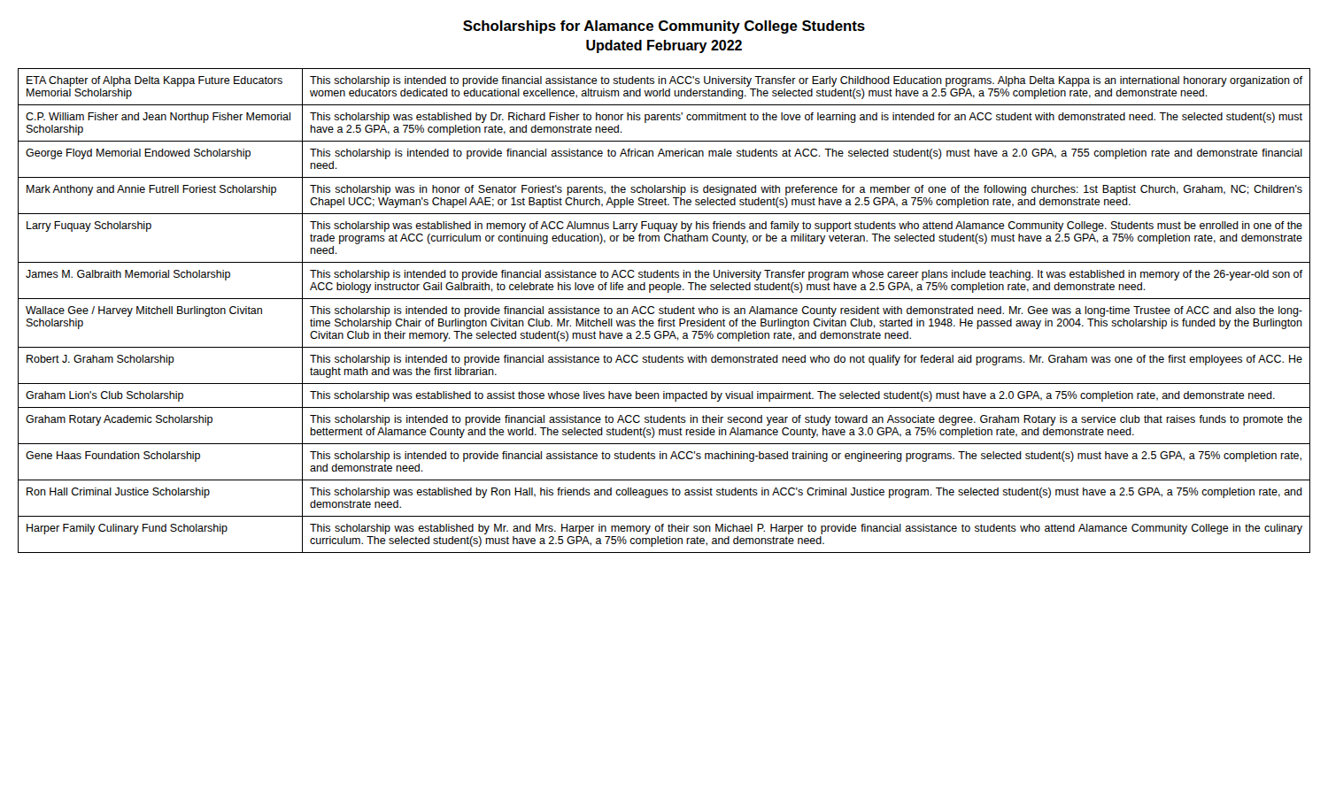Scholarships for Alamance Community College Students
Updated February 2022
| ETA Chapter of Alpha Delta Kappa Future Educators Memorial Scholarship | This scholarship is intended to provide financial assistance to students in ACC's University Transfer or Early Childhood Education programs. Alpha Delta Kappa is an international honorary organization of women educators dedicated to educational excellence, altruism and world understanding. The selected student(s) must have a 2.5 GPA, a 75% completion rate, and demonstrate need. |
| C.P. William Fisher and Jean Northup Fisher Memorial Scholarship | This scholarship was established by Dr. Richard Fisher to honor his parents' commitment to the love of learning and is intended for an ACC student with demonstrated need. The selected student(s) must have a 2.5 GPA, a 75% completion rate, and demonstrate need. |
| George Floyd Memorial Endowed Scholarship | This scholarship is intended to provide financial assistance to African American male students at ACC. The selected student(s) must have a 2.0 GPA, a 755 completion rate and demonstrate financial need. |
| Mark Anthony and Annie Futrell Foriest Scholarship | This scholarship was in honor of Senator Foriest's parents, the scholarship is designated with preference for a member of one of the following churches: 1st Baptist Church, Graham, NC; Children's Chapel UCC; Wayman's Chapel AAE; or 1st Baptist Church, Apple Street. The selected student(s) must have a 2.5 GPA, a 75% completion rate, and demonstrate need. |
| Larry Fuquay Scholarship | This scholarship was established in memory of ACC Alumnus Larry Fuquay by his friends and family to support students who attend Alamance Community College. Students must be enrolled in one of the trade programs at ACC (curriculum or continuing education), or be from Chatham County, or be a military veteran. The selected student(s) must have a 2.5 GPA, a 75% completion rate, and demonstrate need. |
| James M. Galbraith Memorial Scholarship | This scholarship is intended to provide financial assistance to ACC students in the University Transfer program whose career plans include teaching. It was established in memory of the 26-year-old son of ACC biology instructor Gail Galbraith, to celebrate his love of life and people. The selected student(s) must have a 2.5 GPA, a 75% completion rate, and demonstrate need. |
| Wallace Gee / Harvey Mitchell Burlington Civitan Scholarship | This scholarship is intended to provide financial assistance to an ACC student who is an Alamance County resident with demonstrated need. Mr. Gee was a long-time Trustee of ACC and also the long-time Scholarship Chair of Burlington Civitan Club. Mr. Mitchell was the first President of the Burlington Civitan Club, started in 1948. He passed away in 2004. This scholarship is funded by the Burlington Civitan Club in their memory. The selected student(s) must have a 2.5 GPA, a 75% completion rate, and demonstrate need. |
| Robert J. Graham Scholarship | This scholarship is intended to provide financial assistance to ACC students with demonstrated need who do not qualify for federal aid programs. Mr. Graham was one of the first employees of ACC. He taught math and was the first librarian. |
| Graham Lion's Club Scholarship | This scholarship was established to assist those whose lives have been impacted by visual impairment. The selected student(s) must have a 2.0 GPA, a 75% completion rate, and demonstrate need. |
| Graham Rotary Academic Scholarship | This scholarship is intended to provide financial assistance to ACC students in their second year of study toward an Associate degree. Graham Rotary is a service club that raises funds to promote the betterment of Alamance County and the world. The selected student(s) must reside in Alamance County, have a 3.0 GPA, a 75% completion rate, and demonstrate need. |
| Gene Haas Foundation Scholarship | This scholarship is intended to provide financial assistance to students in ACC's machining-based training or engineering programs. The selected student(s) must have a 2.5 GPA, a 75% completion rate, and demonstrate need. |
| Ron Hall Criminal Justice Scholarship | This scholarship was established by Ron Hall, his friends and colleagues to assist students in ACC's Criminal Justice program. The selected student(s) must have a 2.5 GPA, a 75% completion rate, and demonstrate need. |
| Harper Family Culinary Fund Scholarship | This scholarship was established by Mr. and Mrs. Harper in memory of their son Michael P. Harper to provide financial assistance to students who attend Alamance Community College in the culinary curriculum. The selected student(s) must have a 2.5 GPA, a 75% completion rate, and demonstrate need. |